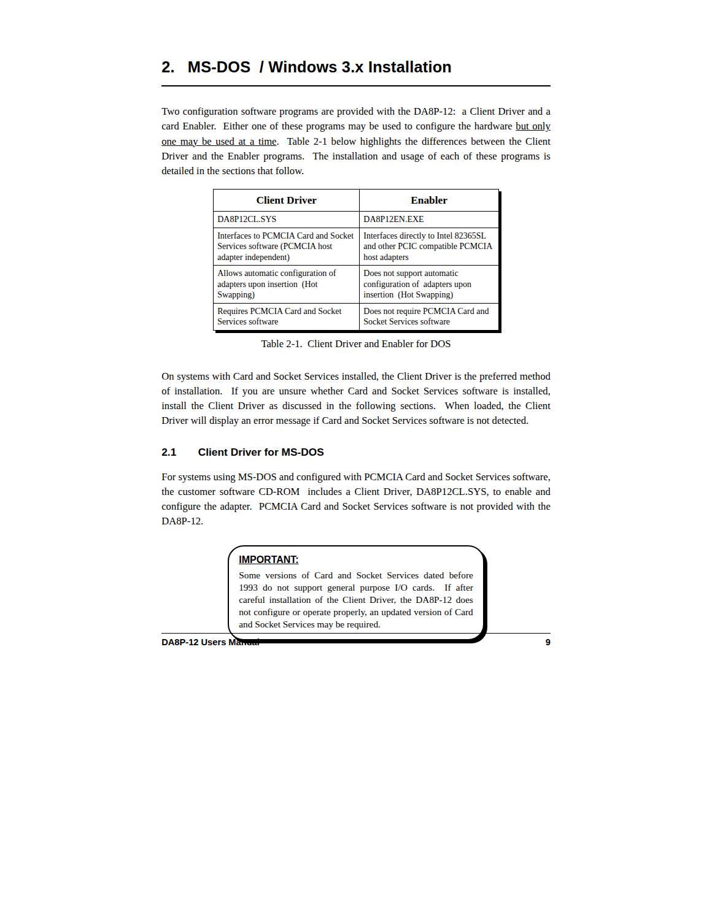2. MS-DOS / Windows 3.x Installation
Two configuration software programs are provided with the DA8P-12: a Client Driver and a card Enabler. Either one of these programs may be used to configure the hardware but only one may be used at a time. Table 2-1 below highlights the differences between the Client Driver and the Enabler programs. The installation and usage of each of these programs is detailed in the sections that follow.
| Client Driver | Enabler |
| --- | --- |
| DA8P12CL.SYS | DA8P12EN.EXE |
| Interfaces to PCMCIA Card and Socket Services software (PCMCIA host adapter independent) | Interfaces directly to Intel 82365SL and other PCIC compatible PCMCIA host adapters |
| Allows automatic configuration of adapters upon insertion (Hot Swapping) | Does not support automatic configuration of adapters upon insertion (Hot Swapping) |
| Requires PCMCIA Card and Socket Services software | Does not require PCMCIA Card and Socket Services software |
Table 2-1. Client Driver and Enabler for DOS
On systems with Card and Socket Services installed, the Client Driver is the preferred method of installation. If you are unsure whether Card and Socket Services software is installed, install the Client Driver as discussed in the following sections. When loaded, the Client Driver will display an error message if Card and Socket Services software is not detected.
2.1 Client Driver for MS-DOS
For systems using MS-DOS and configured with PCMCIA Card and Socket Services software, the customer software CD-ROM includes a Client Driver, DA8P12CL.SYS, to enable and configure the adapter. PCMCIA Card and Socket Services software is not provided with the DA8P-12.
IMPORTANT:
Some versions of Card and Socket Services dated before 1993 do not support general purpose I/O cards. If after careful installation of the Client Driver, the DA8P-12 does not configure or operate properly, an updated version of Card and Socket Services may be required.
DA8P-12 Users Manual 9